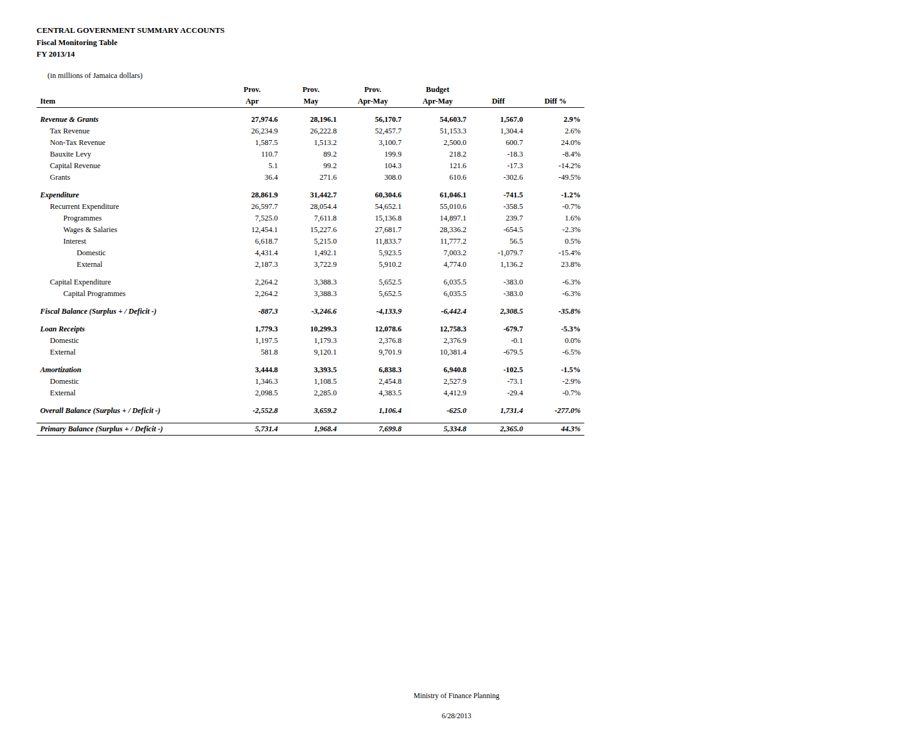CENTRAL GOVERNMENT SUMMARY ACCOUNTS
Fiscal Monitoring Table
FY 2013/14
(in millions of Jamaica dollars)
| | Prov. | Prov. | Prov. | Budget | | |
| --- | --- | --- | --- | --- | --- | --- |
| Item | Apr | May | Apr-May | Apr-May | Diff | Diff % |
| Revenue & Grants | 27,974.6 | 28,196.1 | 56,170.7 | 54,603.7 | 1,567.0 | 2.9% |
| Tax Revenue | 26,234.9 | 26,222.8 | 52,457.7 | 51,153.3 | 1,304.4 | 2.6% |
| Non-Tax Revenue | 1,587.5 | 1,513.2 | 3,100.7 | 2,500.0 | 600.7 | 24.0% |
| Bauxite Levy | 110.7 | 89.2 | 199.9 | 218.2 | -18.3 | -8.4% |
| Capital Revenue | 5.1 | 99.2 | 104.3 | 121.6 | -17.3 | -14.2% |
| Grants | 36.4 | 271.6 | 308.0 | 610.6 | -302.6 | -49.5% |
| Expenditure | 28,861.9 | 31,442.7 | 60,304.6 | 61,046.1 | -741.5 | -1.2% |
| Recurrent Expenditure | 26,597.7 | 28,054.4 | 54,652.1 | 55,010.6 | -358.5 | -0.7% |
| Programmes | 7,525.0 | 7,611.8 | 15,136.8 | 14,897.1 | 239.7 | 1.6% |
| Wages & Salaries | 12,454.1 | 15,227.6 | 27,681.7 | 28,336.2 | -654.5 | -2.3% |
| Interest | 6,618.7 | 5,215.0 | 11,833.7 | 11,777.2 | 56.5 | 0.5% |
| Domestic | 4,431.4 | 1,492.1 | 5,923.5 | 7,003.2 | -1,079.7 | -15.4% |
| External | 2,187.3 | 3,722.9 | 5,910.2 | 4,774.0 | 1,136.2 | 23.8% |
| Capital Expenditure | 2,264.2 | 3,388.3 | 5,652.5 | 6,035.5 | -383.0 | -6.3% |
| Capital Programmes | 2,264.2 | 3,388.3 | 5,652.5 | 6,035.5 | -383.0 | -6.3% |
| Fiscal Balance (Surplus + / Deficit -) | -887.3 | -3,246.6 | -4,133.9 | -6,442.4 | 2,308.5 | -35.8% |
| Loan Receipts | 1,779.3 | 10,299.3 | 12,078.6 | 12,758.3 | -679.7 | -5.3% |
| Domestic | 1,197.5 | 1,179.3 | 2,376.8 | 2,376.9 | -0.1 | 0.0% |
| External | 581.8 | 9,120.1 | 9,701.9 | 10,381.4 | -679.5 | -6.5% |
| Amortization | 3,444.8 | 3,393.5 | 6,838.3 | 6,940.8 | -102.5 | -1.5% |
| Domestic | 1,346.3 | 1,108.5 | 2,454.8 | 2,527.9 | -73.1 | -2.9% |
| External | 2,098.5 | 2,285.0 | 4,383.5 | 4,412.9 | -29.4 | -0.7% |
| Overall Balance (Surplus + / Deficit -) | -2,552.8 | 3,659.2 | 1,106.4 | -625.0 | 1,731.4 | -277.0% |
| Primary Balance (Surplus + / Deficit -) | 5,731.4 | 1,968.4 | 7,699.8 | 5,334.8 | 2,365.0 | 44.3% |
Ministry of Finance Planning
6/28/2013